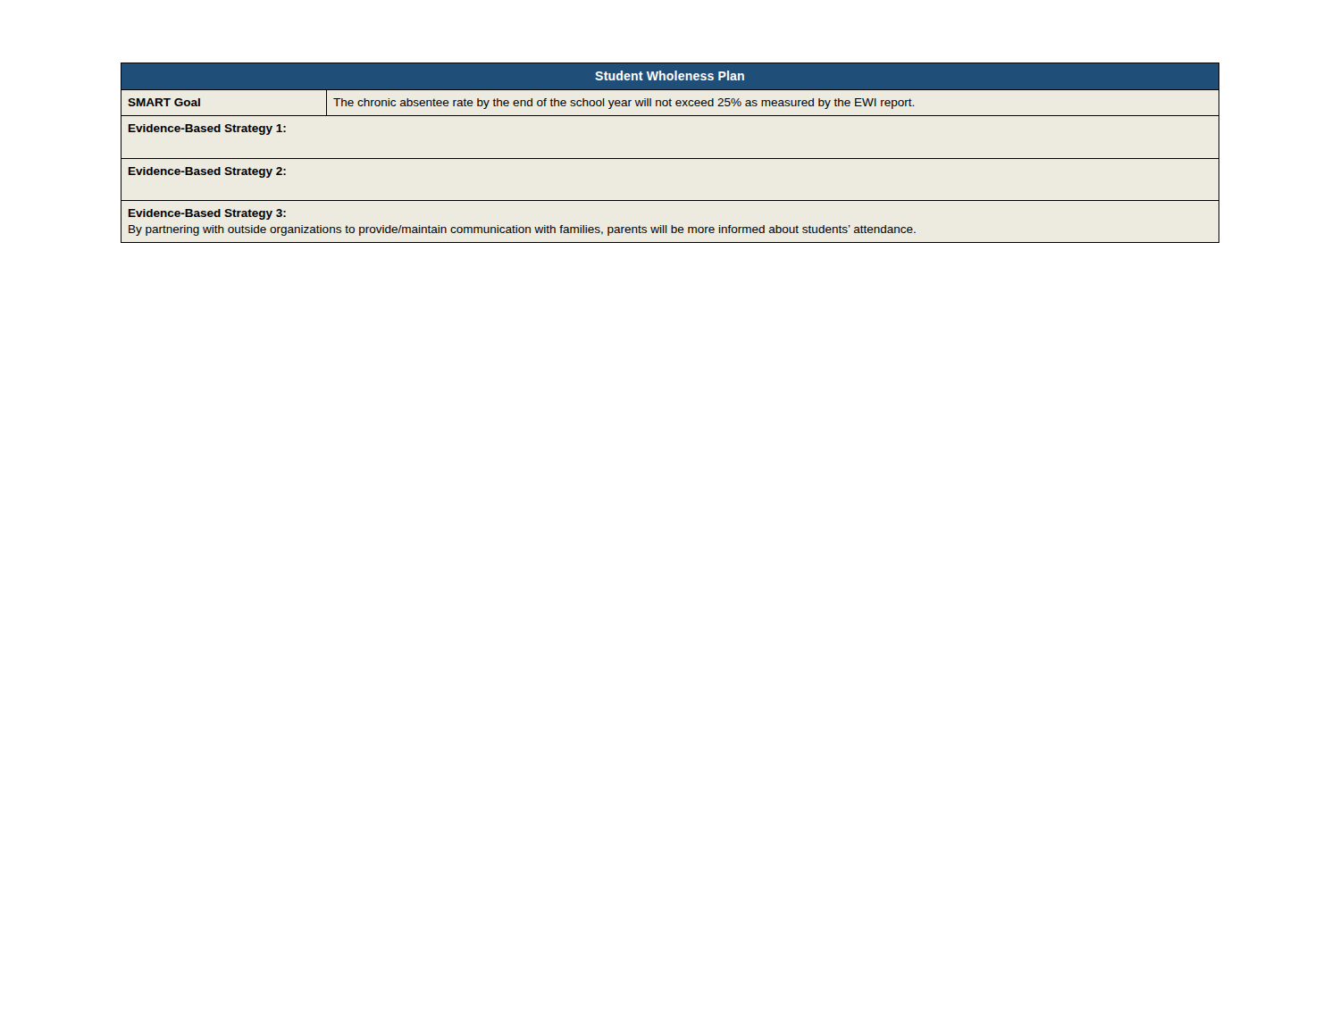| Student Wholeness Plan |
| --- |
| SMART Goal | The chronic absentee rate by the end of the school year will not exceed 25% as measured by the EWI report. |
| Evidence-Based Strategy 1: |
| Evidence-Based Strategy 2: |
| Evidence-Based Strategy 3: By partnering with outside organizations to provide/maintain communication with families, parents will be more informed about students’ attendance. |